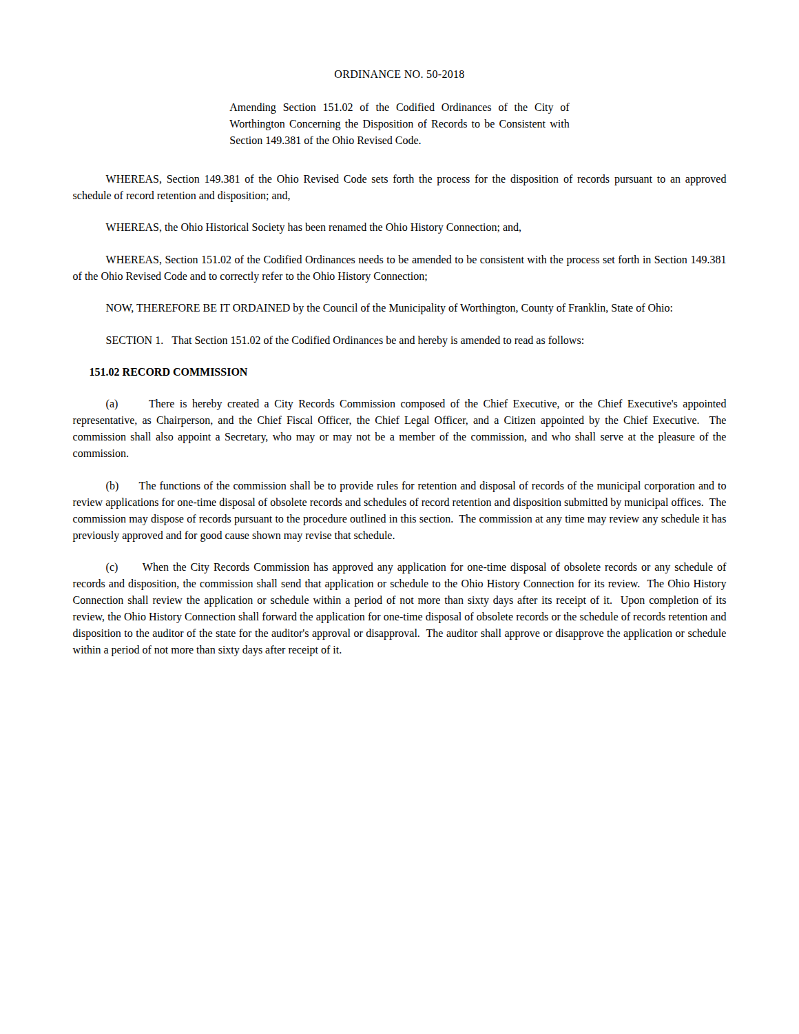ORDINANCE NO. 50-2018
Amending Section 151.02 of the Codified Ordinances of the City of Worthington Concerning the Disposition of Records to be Consistent with Section 149.381 of the Ohio Revised Code.
WHEREAS, Section 149.381 of the Ohio Revised Code sets forth the process for the disposition of records pursuant to an approved schedule of record retention and disposition; and,
WHEREAS, the Ohio Historical Society has been renamed the Ohio History Connection; and,
WHEREAS, Section 151.02 of the Codified Ordinances needs to be amended to be consistent with the process set forth in Section 149.381 of the Ohio Revised Code and to correctly refer to the Ohio History Connection;
NOW, THEREFORE BE IT ORDAINED by the Council of the Municipality of Worthington, County of Franklin, State of Ohio:
SECTION 1. That Section 151.02 of the Codified Ordinances be and hereby is amended to read as follows:
151.02 RECORD COMMISSION
(a) There is hereby created a City Records Commission composed of the Chief Executive, or the Chief Executive's appointed representative, as Chairperson, and the Chief Fiscal Officer, the Chief Legal Officer, and a Citizen appointed by the Chief Executive. The commission shall also appoint a Secretary, who may or may not be a member of the commission, and who shall serve at the pleasure of the commission.
(b) The functions of the commission shall be to provide rules for retention and disposal of records of the municipal corporation and to review applications for one-time disposal of obsolete records and schedules of record retention and disposition submitted by municipal offices. The commission may dispose of records pursuant to the procedure outlined in this section. The commission at any time may review any schedule it has previously approved and for good cause shown may revise that schedule.
(c) When the City Records Commission has approved any application for one-time disposal of obsolete records or any schedule of records and disposition, the commission shall send that application or schedule to the Ohio History Connection for its review. The Ohio History Connection shall review the application or schedule within a period of not more than sixty days after its receipt of it. Upon completion of its review, the Ohio History Connection shall forward the application for one-time disposal of obsolete records or the schedule of records retention and disposition to the auditor of the state for the auditor's approval or disapproval. The auditor shall approve or disapprove the application or schedule within a period of not more than sixty days after receipt of it.